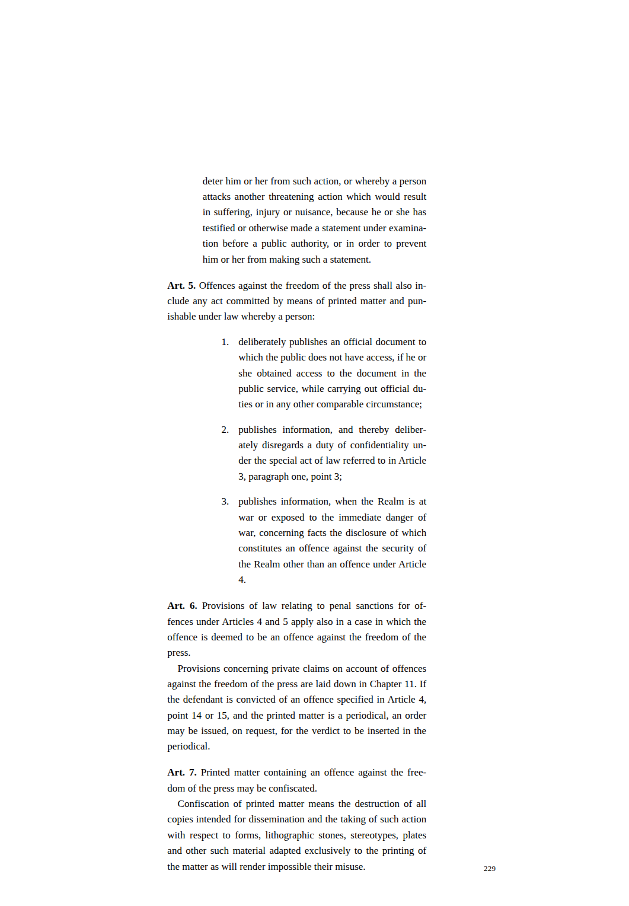deter him or her from such action, or whereby a person attacks another threatening action which would result in suffering, injury or nuisance, because he or she has testified or otherwise made a statement under examination before a public authority, or in order to prevent him or her from making such a statement.
Art. 5. Offences against the freedom of the press shall also include any act committed by means of printed matter and punishable under law whereby a person:
1. deliberately publishes an official document to which the public does not have access, if he or she obtained access to the document in the public service, while carrying out official duties or in any other comparable circumstance;
2. publishes information, and thereby deliberately disregards a duty of confidentiality under the special act of law referred to in Article 3, paragraph one, point 3;
3. publishes information, when the Realm is at war or exposed to the immediate danger of war, concerning facts the disclosure of which constitutes an offence against the security of the Realm other than an offence under Article 4.
Art. 6. Provisions of law relating to penal sanctions for offences under Articles 4 and 5 apply also in a case in which the offence is deemed to be an offence against the freedom of the press.
Provisions concerning private claims on account of offences against the freedom of the press are laid down in Chapter 11. If the defendant is convicted of an offence specified in Article 4, point 14 or 15, and the printed matter is a periodical, an order may be issued, on request, for the verdict to be inserted in the periodical.
Art. 7. Printed matter containing an offence against the freedom of the press may be confiscated.
Confiscation of printed matter means the destruction of all copies intended for dissemination and the taking of such action with respect to forms, lithographic stones, stereotypes, plates and other such material adapted exclusively to the printing of the matter as will render impossible their misuse.
229